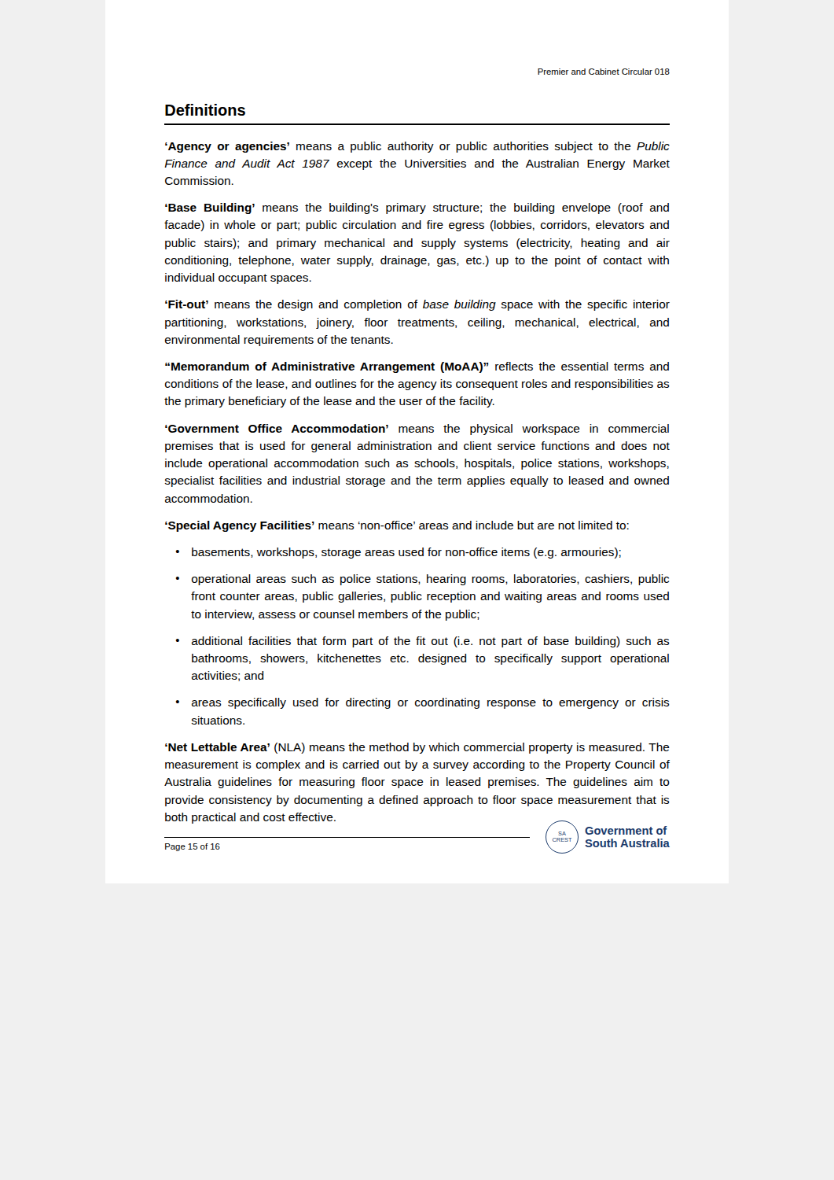Premier and Cabinet Circular 018
Definitions
‘Agency or agencies’ means a public authority or public authorities subject to the Public Finance and Audit Act 1987 except the Universities and the Australian Energy Market Commission.
‘Base Building’ means the building's primary structure; the building envelope (roof and facade) in whole or part; public circulation and fire egress (lobbies, corridors, elevators and public stairs); and primary mechanical and supply systems (electricity, heating and air conditioning, telephone, water supply, drainage, gas, etc.) up to the point of contact with individual occupant spaces.
‘Fit-out’ means the design and completion of base building space with the specific interior partitioning, workstations, joinery, floor treatments, ceiling, mechanical, electrical, and environmental requirements of the tenants.
“Memorandum of Administrative Arrangement (MoAA)” reflects the essential terms and conditions of the lease, and outlines for the agency its consequent roles and responsibilities as the primary beneficiary of the lease and the user of the facility.
‘Government Office Accommodation’ means the physical workspace in commercial premises that is used for general administration and client service functions and does not include operational accommodation such as schools, hospitals, police stations, workshops, specialist facilities and industrial storage and the term applies equally to leased and owned accommodation.
‘Special Agency Facilities’ means ‘non-office’ areas and include but are not limited to:
basements, workshops, storage areas used for non-office items (e.g. armouries);
operational areas such as police stations, hearing rooms, laboratories, cashiers, public front counter areas, public galleries, public reception and waiting areas and rooms used to interview, assess or counsel members of the public;
additional facilities that form part of the fit out (i.e. not part of base building) such as bathrooms, showers, kitchenettes etc. designed to specifically support operational activities; and
areas specifically used for directing or coordinating response to emergency or crisis situations.
‘Net Lettable Area’ (NLA) means the method by which commercial property is measured. The measurement is complex and is carried out by a survey according to the Property Council of Australia guidelines for measuring floor space in leased premises. The guidelines aim to provide consistency by documenting a defined approach to floor space measurement that is both practical and cost effective.
Page 15 of 16
SA
CREST
Government of
South Australia